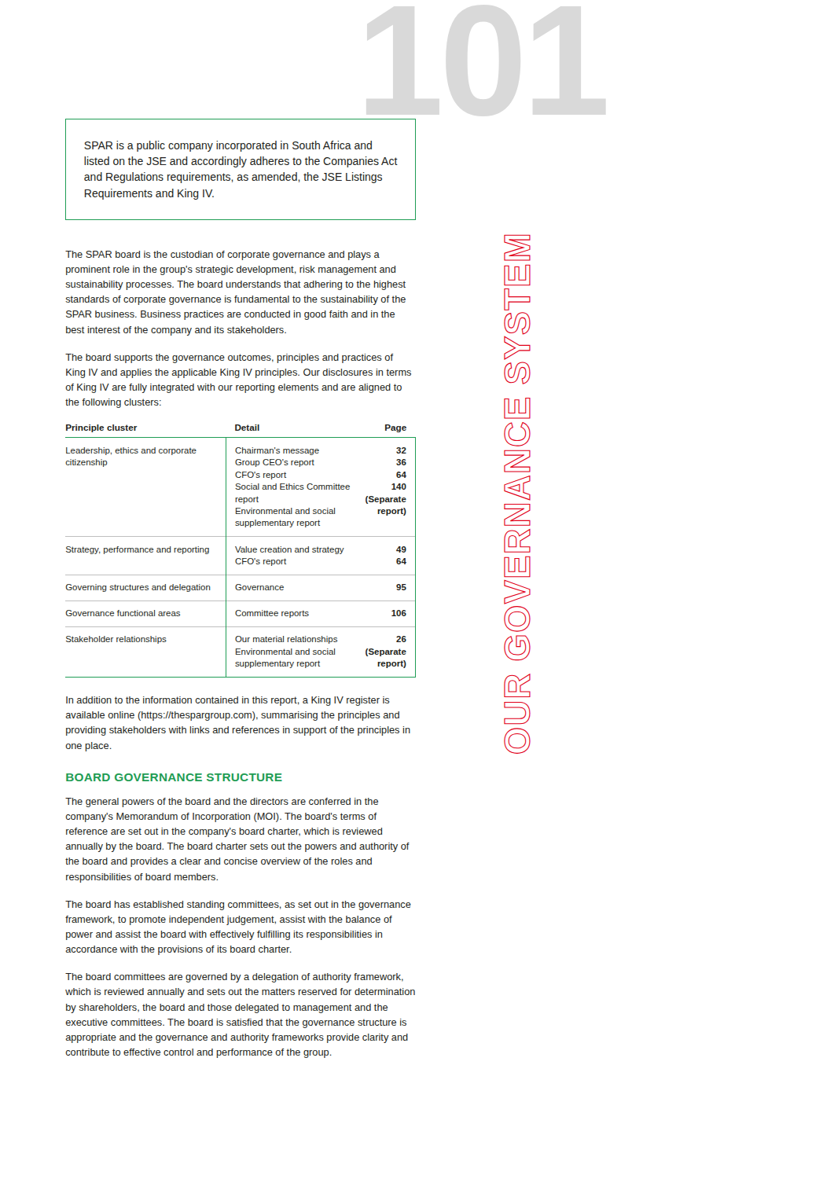101
OUR GOVERNANCE SYSTEM
SPAR is a public company incorporated in South Africa and listed on the JSE and accordingly adheres to the Companies Act and Regulations requirements, as amended, the JSE Listings Requirements and King IV.
The SPAR board is the custodian of corporate governance and plays a prominent role in the group's strategic development, risk management and sustainability processes. The board understands that adhering to the highest standards of corporate governance is fundamental to the sustainability of the SPAR business. Business practices are conducted in good faith and in the best interest of the company and its stakeholders.
The board supports the governance outcomes, principles and practices of King IV and applies the applicable King IV principles. Our disclosures in terms of King IV are fully integrated with our reporting elements and are aligned to the following clusters:
| Principle cluster | Detail | Page |
| --- | --- | --- |
| Leadership, ethics and corporate citizenship | Chairman's message Group CEO's report CFO's report Social and Ethics Committee report Environmental and social supplementary report | 32 36 64 140 (Separate report) |
| Strategy, performance and reporting | Value creation and strategy CFO's report | 49 64 |
| Governing structures and delegation | Governance | 95 |
| Governance functional areas | Committee reports | 106 |
| Stakeholder relationships | Our material relationships Environmental and social supplementary report | 26 (Separate report) |
In addition to the information contained in this report, a King IV register is available online (https://thespargroup.com), summarising the principles and providing stakeholders with links and references in support of the principles in one place.
BOARD GOVERNANCE STRUCTURE
The general powers of the board and the directors are conferred in the company's Memorandum of Incorporation (MOI). The board's terms of reference are set out in the company's board charter, which is reviewed annually by the board. The board charter sets out the powers and authority of the board and provides a clear and concise overview of the roles and responsibilities of board members.
The board has established standing committees, as set out in the governance framework, to promote independent judgement, assist with the balance of power and assist the board with effectively fulfilling its responsibilities in accordance with the provisions of its board charter.
The board committees are governed by a delegation of authority framework, which is reviewed annually and sets out the matters reserved for determination by shareholders, the board and those delegated to management and the executive committees. The board is satisfied that the governance structure is appropriate and the governance and authority frameworks provide clarity and contribute to effective control and performance of the group.